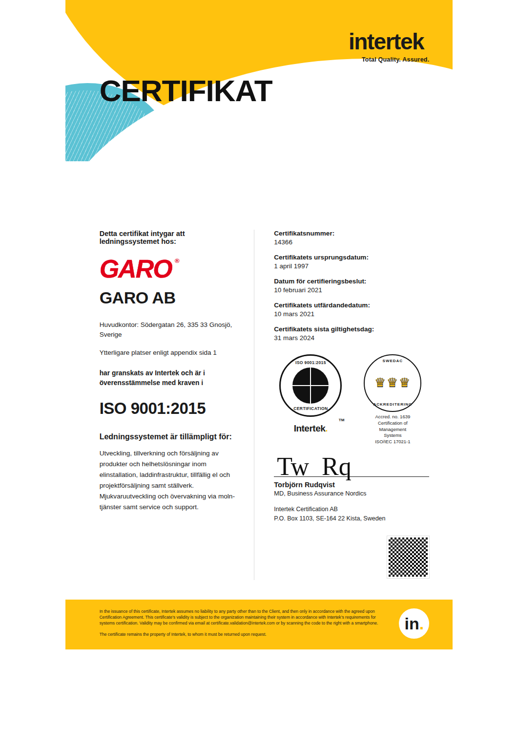intertek.
Total Quality. Assured.
CERTIFIKAT
Detta certifikat intygar att ledningssystemet hos:
GARO®
GARO AB
Huvudkontor: Södergatan 26, 335 33 Gnosjö, Sverige
Ytterligare platser enligt appendix sida 1
har granskats av Intertek och är i överensstämmelse med kraven i
ISO 9001:2015
Ledningssystemet är tillämpligt för:
Utveckling, tillverkning och försäljning av produkter och helhetslösningar inom elinstallation, laddinfrastruktur, tillfällig el och projektförsäljning samt ställverk. Mjukvaruutveckling och övervakning via moln­tjänster samt service och support.
Certifikatsnummer:
14366
Certifikatets ursprungsdatum:
1 april 1997
Datum för certifieringsbeslut:
10 februari 2021
Certifikatets utfärdandedatum:
10 mars 2021
Certifikatets sista giltighetsdag:
31 mars 2024
TM
Intertek.
SWEDAC ♛♛♛ ACKREDITERING
Accred. no. 1639
Certification of
Management
Systems
ISO/IEC 17021-1
Tw Rq
Torbjörn Rudqvist
MD, Business Assurance Nordics
Intertek Certification AB
P.O. Box 1103, SE-164 22 Kista, Sweden
In the issuance of this certificate, Intertek assumes no liability to any party other than to the Client, and then only in accordance with the agreed upon Certification Agreement. This certificate’s validity is subject to the organization maintaining their system in accordance with Intertek’s requirements for systems certification. Validity may be confirmed via email at certificate.validation@intertek.com or by scanning the code to the right with a smartphone.
The certificate remains the property of Intertek, to whom it must be returned upon request.
in.